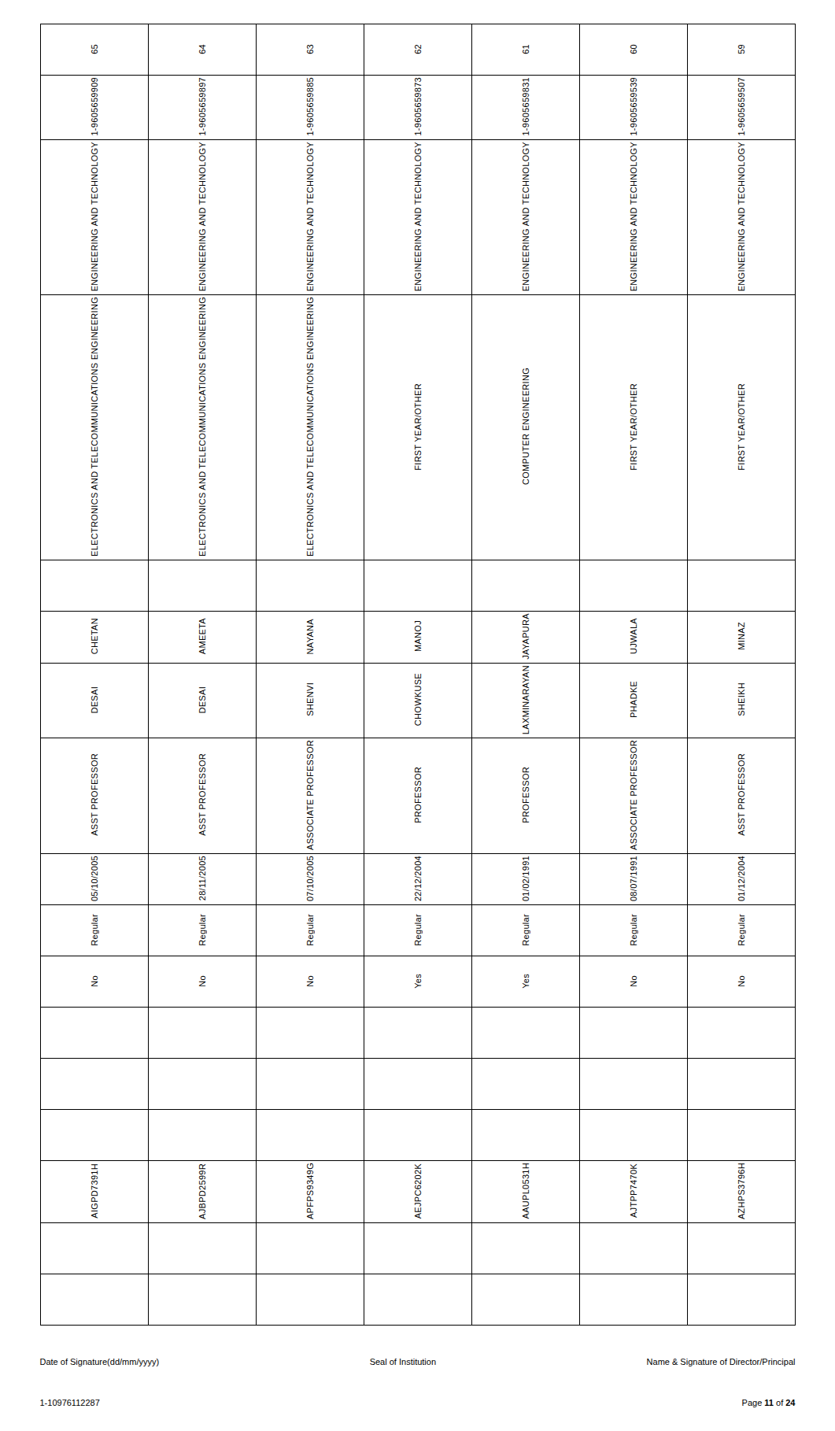| 65 | 64 | 63 | 62 | 61 | 60 | 59 |
| 1-9605659909 | 1-9605659897 | 1-9605659885 | 1-9605659873 | 1-9605659831 | 1-9605659539 | 1-9605659507 |
| ENGINEERING AND TECHNOLOGY | ENGINEERING AND TECHNOLOGY | ENGINEERING AND TECHNOLOGY | ENGINEERING AND TECHNOLOGY | ENGINEERING AND TECHNOLOGY | ENGINEERING AND TECHNOLOGY | ENGINEERING AND TECHNOLOGY |
| ELECTRONICS AND TELECOMMUNICATIONS ENGINEERING | ELECTRONICS AND TELECOMMUNICATIONS ENGINEERING | ELECTRONICS AND TELECOMMUNICATIONS ENGINEERING | FIRST YEAR/OTHER | COMPUTER ENGINEERING | FIRST YEAR/OTHER | FIRST YEAR/OTHER |
| CHETAN | AMEETA | NAYANA | MANOJ | JAYAPURA | UJWALA | MINAZ |
| DESAI | DESAI | SHENVI | CHOWKUSE | LAXMINARAYAN | PHADKE | SHEIKH |
| ASST PROFESSOR | ASST PROFESSOR | ASSOCIATE PROFESSOR | PROFESSOR | PROFESSOR | ASSOCIATE PROFESSOR | ASST PROFESSOR |
| 05/10/2005 | 28/11/2005 | 07/10/2005 | 22/12/2004 | 01/02/1991 | 08/07/1991 | 01/12/2004 |
| Regular | Regular | Regular | Regular | Regular | Regular | Regular |
| No | No | No | Yes | Yes | No | No |
| AIGPD7391H | AJBPD2599R | APFPS9349G | AEJPC6202K | AAUPL0531H | AJTPP7470K | AZHPS3796H |
Date of Signature(dd/mm/yyyy)
Seal of Institution
Name & Signature of Director/Principal
1-10976112287
Page 11 of 24